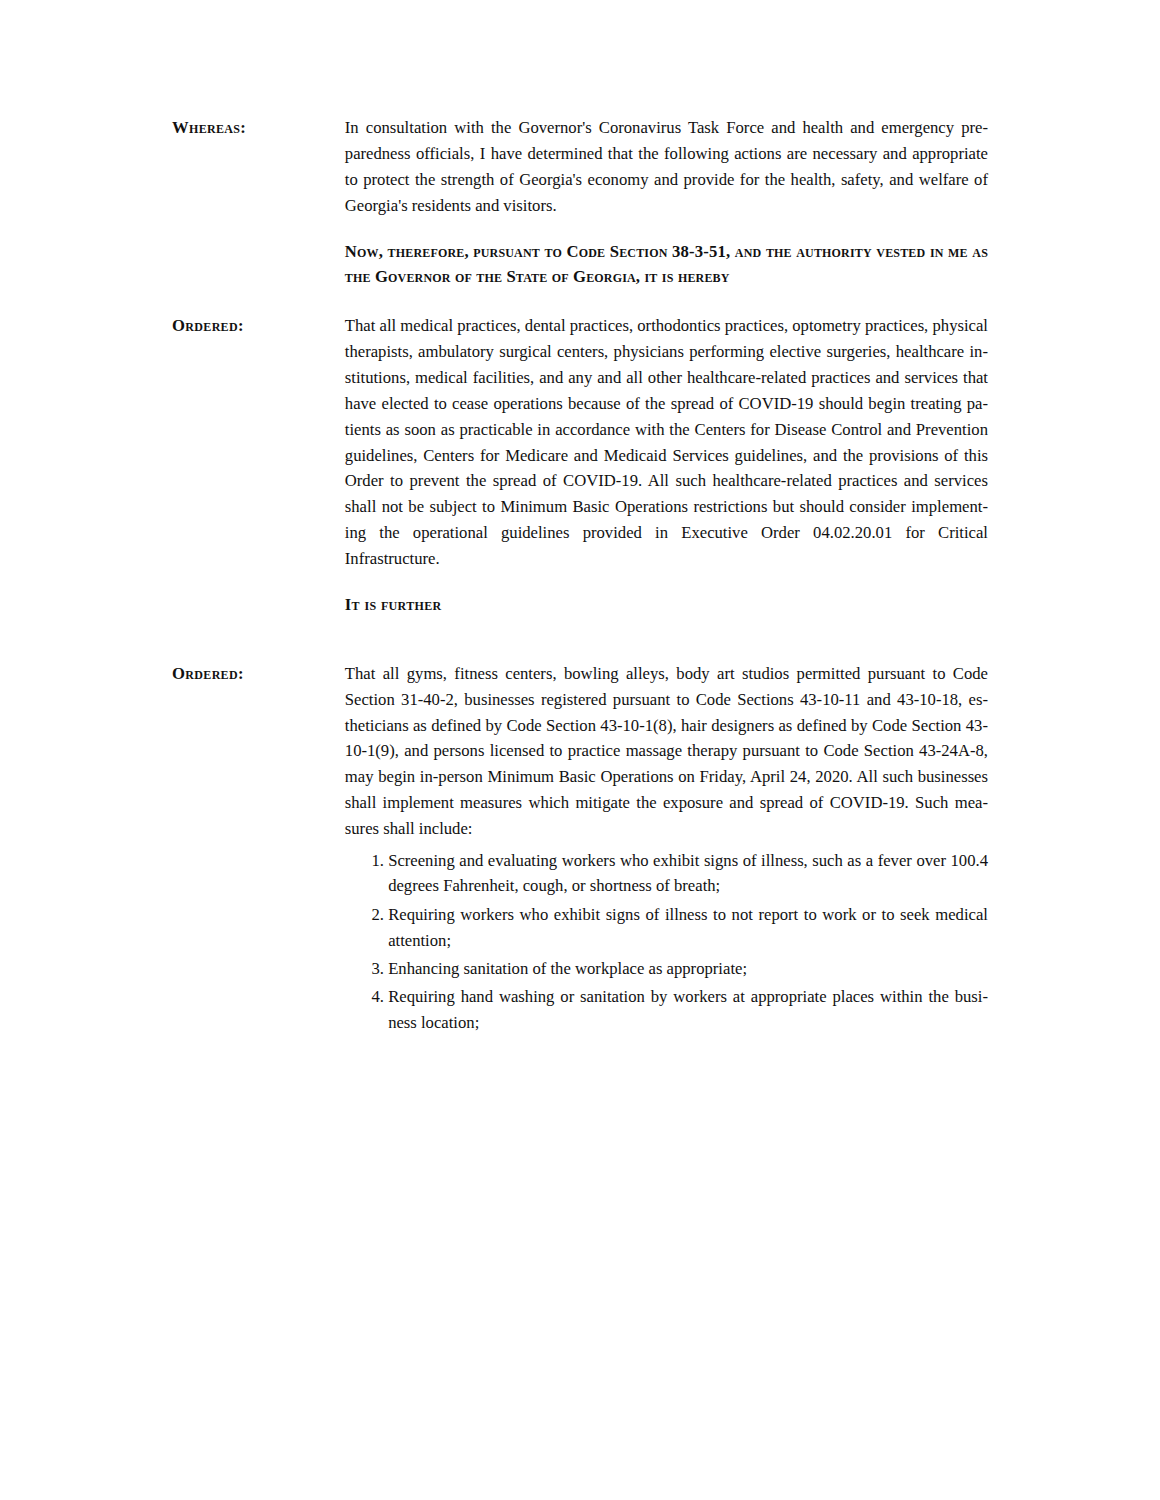Whereas:
In consultation with the Governor's Coronavirus Task Force and health and emergency preparedness officials, I have determined that the following actions are necessary and appropriate to protect the strength of Georgia's economy and provide for the health, safety, and welfare of Georgia's residents and visitors.
Now, therefore, pursuant to Code Section 38-3-51, and the authority vested in me as the Governor of the State of Georgia, it is hereby
Ordered:
That all medical practices, dental practices, orthodontics practices, optometry practices, physical therapists, ambulatory surgical centers, physicians performing elective surgeries, healthcare institutions, medical facilities, and any and all other healthcare-related practices and services that have elected to cease operations because of the spread of COVID-19 should begin treating patients as soon as practicable in accordance with the Centers for Disease Control and Prevention guidelines, Centers for Medicare and Medicaid Services guidelines, and the provisions of this Order to prevent the spread of COVID-19. All such healthcare-related practices and services shall not be subject to Minimum Basic Operations restrictions but should consider implementing the operational guidelines provided in Executive Order 04.02.20.01 for Critical Infrastructure.
It is further
Ordered:
That all gyms, fitness centers, bowling alleys, body art studios permitted pursuant to Code Section 31-40-2, businesses registered pursuant to Code Sections 43-10-11 and 43-10-18, estheticians as defined by Code Section 43-10-1(8), hair designers as defined by Code Section 43-10-1(9), and persons licensed to practice massage therapy pursuant to Code Section 43-24A-8, may begin in-person Minimum Basic Operations on Friday, April 24, 2020. All such businesses shall implement measures which mitigate the exposure and spread of COVID-19. Such measures shall include:
Screening and evaluating workers who exhibit signs of illness, such as a fever over 100.4 degrees Fahrenheit, cough, or shortness of breath;
Requiring workers who exhibit signs of illness to not report to work or to seek medical attention;
Enhancing sanitation of the workplace as appropriate;
Requiring hand washing or sanitation by workers at appropriate places within the business location;